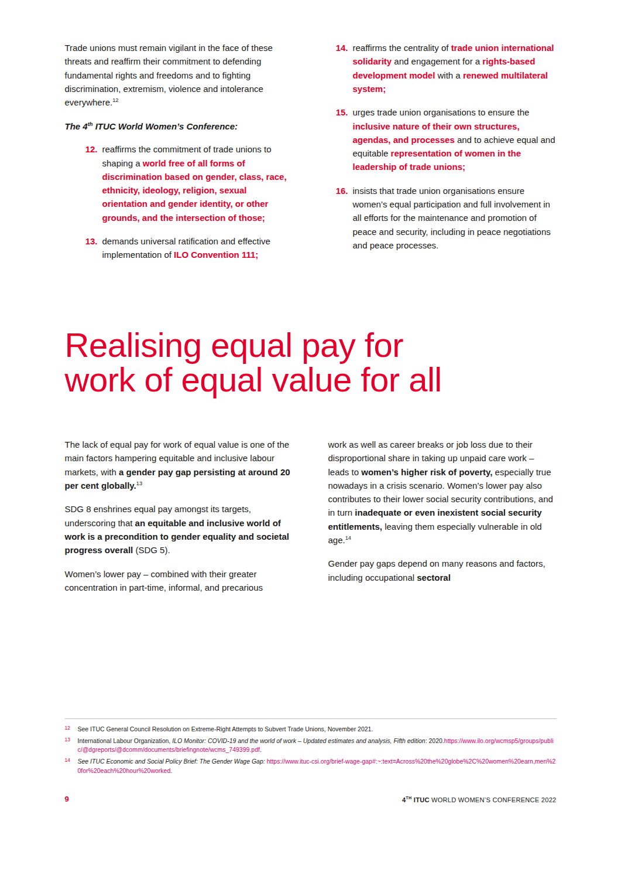Trade unions must remain vigilant in the face of these threats and reaffirm their commitment to defending fundamental rights and freedoms and to fighting discrimination, extremism, violence and intolerance everywhere.12
The 4th ITUC World Women’s Conference:
12. reaffirms the commitment of trade unions to shaping a world free of all forms of discrimination based on gender, class, race, ethnicity, ideology, religion, sexual orientation and gender identity, or other grounds, and the intersection of those;
13. demands universal ratification and effective implementation of ILO Convention 111;
14. reaffirms the centrality of trade union international solidarity and engagement for a rights-based development model with a renewed multilateral system;
15. urges trade union organisations to ensure the inclusive nature of their own structures, agendas, and processes and to achieve equal and equitable representation of women in the leadership of trade unions;
16. insists that trade union organisations ensure women’s equal participation and full involvement in all efforts for the maintenance and promotion of peace and security, including in peace negotiations and peace processes.
Realising equal pay for
work of equal value for all
The lack of equal pay for work of equal value is one of the main factors hampering equitable and inclusive labour markets, with a gender pay gap persisting at around 20 per cent globally.13
SDG 8 enshrines equal pay amongst its targets, underscoring that an equitable and inclusive world of work is a precondition to gender equality and societal progress overall (SDG 5).
Women’s lower pay – combined with their greater concentration in part-time, informal, and precarious
work as well as career breaks or job loss due to their disproportional share in taking up unpaid care work – leads to women’s higher risk of poverty, especially true nowadays in a crisis scenario. Women’s lower pay also contributes to their lower social security contributions, and in turn inadequate or even inexistent social security entitlements, leaving them especially vulnerable in old age.14
Gender pay gaps depend on many reasons and factors, including occupational sectoral
12 See ITUC General Council Resolution on Extreme-Right Attempts to Subvert Trade Unions, November 2021.
13 International Labour Organization, ILO Monitor: COVID-19 and the world of work – Updated estimates and analysis, Fifth edition: 2020.https://www.ilo.org/wcmsp5/groups/public/@dgreports/@dcomm/documents/briefingnote/wcms_749399.pdf.
14 See ITUC Economic and Social Policy Brief: The Gender Wage Gap: https://www.ituc-csi.org/brief-wage-gap#:~:text=Across%20the%20globe%2C%20women%20earn,men%20for%20each%20hour%20worked.
9
4th ITUC WORLD WOMEN’S CONFERENCE 2022